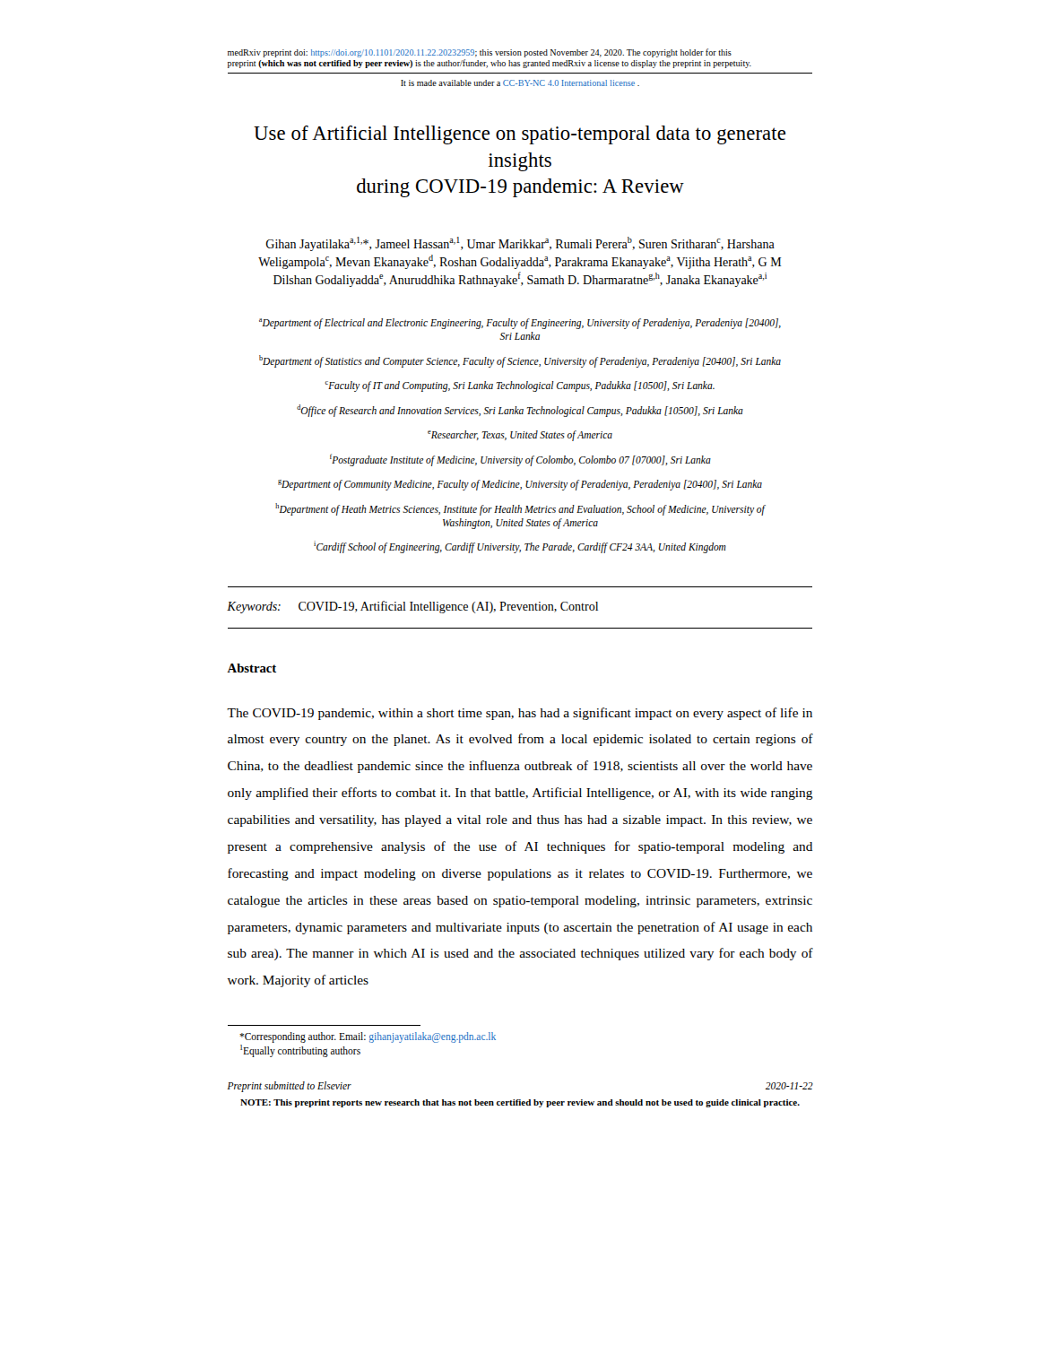medRxiv preprint doi: https://doi.org/10.1101/2020.11.22.20232959; this version posted November 24, 2020. The copyright holder for this
preprint (which was not certified by peer review) is the author/funder, who has granted medRxiv a license to display the preprint in perpetuity.
It is made available under a CC-BY-NC 4.0 International license .
Use of Artificial Intelligence on spatio-temporal data to generate insights
during COVID-19 pandemic: A Review
Gihan Jayatilakaa,1,*, Jameel Hassana,1, Umar Marikkara, Rumali Pererab, Suren Sritharanc, Harshana
Weligampolac, Mevan Ekanayaked, Roshan Godaliyaddaa, Parakrama Ekanayakea, Vijitha Heratha, G M
Dilshan Godaliyaddae, Anuruddhika Rathnayakef, Samath D. Dharmaratneg,h, Janaka Ekanayakea,i
aDepartment of Electrical and Electronic Engineering, Faculty of Engineering, University of Peradeniya, Peradeniya [20400],
Sri Lanka
bDepartment of Statistics and Computer Science, Faculty of Science, University of Peradeniya, Peradeniya [20400], Sri Lanka
cFaculty of IT and Computing, Sri Lanka Technological Campus, Padukka [10500], Sri Lanka.
dOffice of Research and Innovation Services, Sri Lanka Technological Campus, Padukka [10500], Sri Lanka
eResearcher, Texas, United States of America
fPostgraduate Institute of Medicine, University of Colombo, Colombo 07 [07000], Sri Lanka
gDepartment of Community Medicine, Faculty of Medicine, University of Peradeniya, Peradeniya [20400], Sri Lanka
hDepartment of Heath Metrics Sciences, Institute for Health Metrics and Evaluation, School of Medicine, University of
Washington, United States of America
iCardiff School of Engineering, Cardiff University, The Parade, Cardiff CF24 3AA, United Kingdom
Keywords: COVID-19, Artificial Intelligence (AI), Prevention, Control
Abstract
The COVID-19 pandemic, within a short time span, has had a significant impact on every aspect of life in almost every country on the planet. As it evolved from a local epidemic isolated to certain regions of China, to the deadliest pandemic since the influenza outbreak of 1918, scientists all over the world have only amplified their efforts to combat it. In that battle, Artificial Intelligence, or AI, with its wide ranging capabilities and versatility, has played a vital role and thus has had a sizable impact. In this review, we present a comprehensive analysis of the use of AI techniques for spatio-temporal modeling and forecasting and impact modeling on diverse populations as it relates to COVID-19. Furthermore, we catalogue the articles in these areas based on spatio-temporal modeling, intrinsic parameters, extrinsic parameters, dynamic parameters and multivariate inputs (to ascertain the penetration of AI usage in each sub area). The manner in which AI is used and the associated techniques utilized vary for each body of work. Majority of articles
*Corresponding author. Email: gihanjayatilaka@eng.pdn.ac.lk
1Equally contributing authors
Preprint submitted to Elsevier 2020-11-22
NOTE: This preprint reports new research that has not been certified by peer review and should not be used to guide clinical practice.